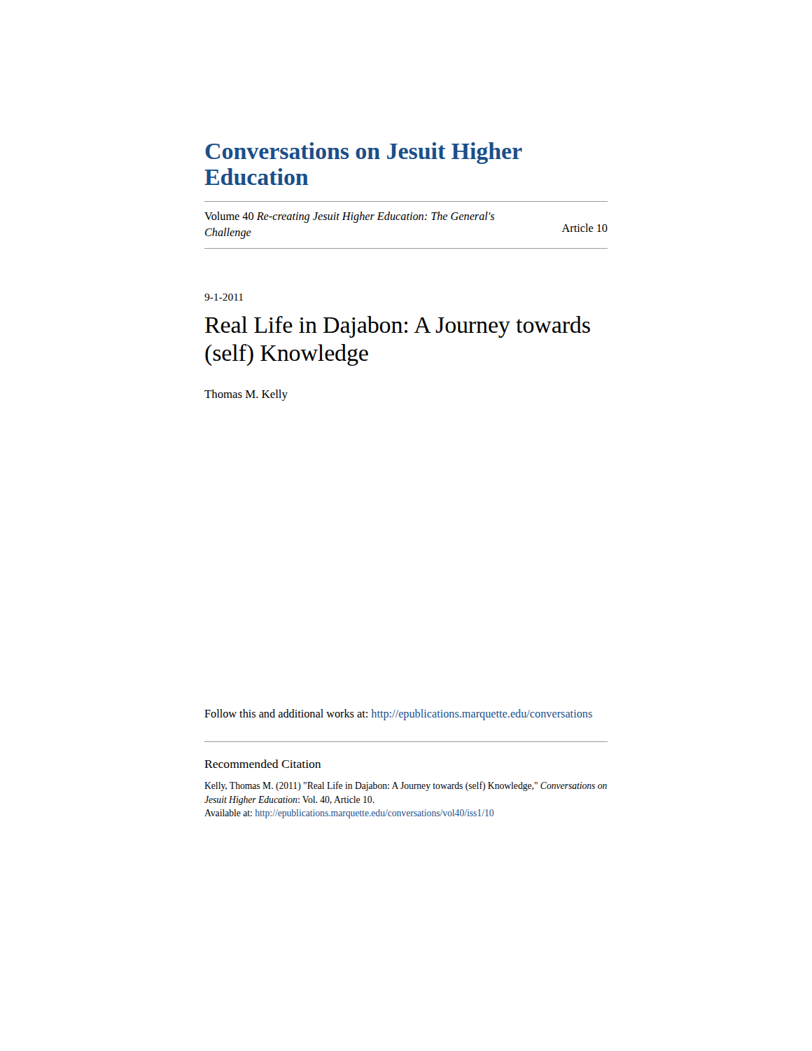Conversations on Jesuit Higher Education
Volume 40 Re-creating Jesuit Higher Education: The General's Challenge
Article 10
9-1-2011
Real Life in Dajabon: A Journey towards (self) Knowledge
Thomas M. Kelly
Follow this and additional works at: http://epublications.marquette.edu/conversations
Recommended Citation
Kelly, Thomas M. (2011) "Real Life in Dajabon: A Journey towards (self) Knowledge," Conversations on Jesuit Higher Education: Vol. 40, Article 10.
Available at: http://epublications.marquette.edu/conversations/vol40/iss1/10